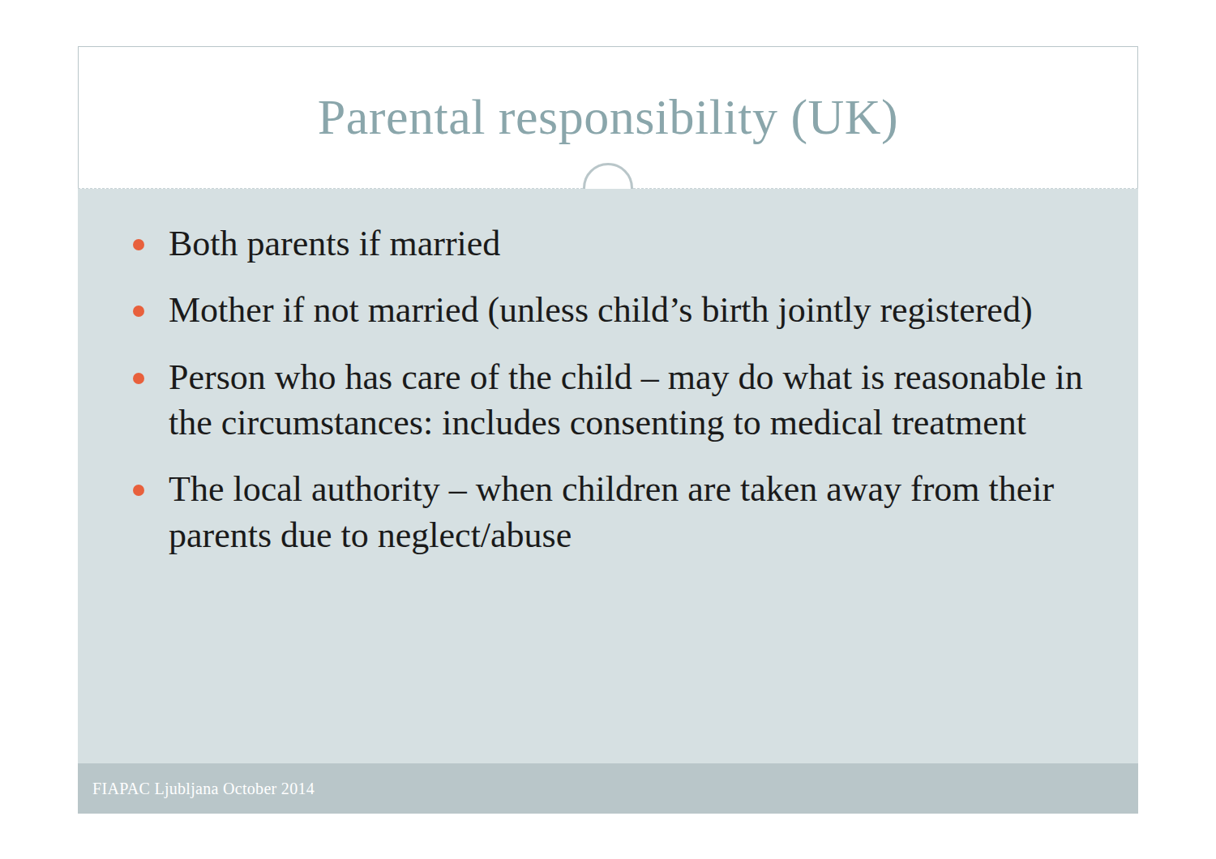Parental responsibility (UK)
Both parents if married
Mother if not married (unless child’s birth jointly registered)
Person who has care of the child – may do what is reasonable in the circumstances: includes consenting to medical treatment
The local authority – when children are taken away from their parents due to neglect/abuse
FIAPAC Ljubljana October 2014